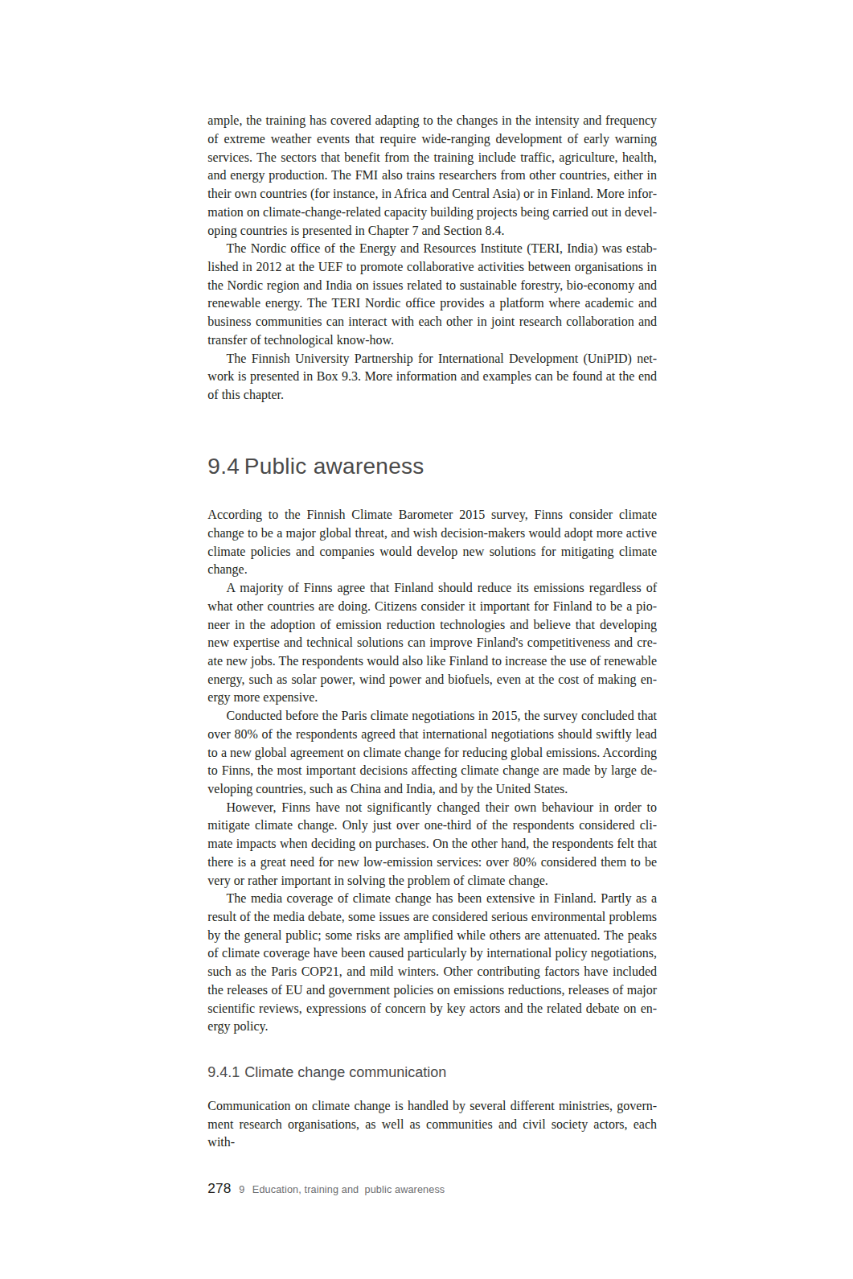ample, the training has covered adapting to the changes in the intensity and frequency of extreme weather events that require wide-ranging development of early warning services. The sectors that benefit from the training include traffic, agriculture, health, and energy production. The FMI also trains researchers from other countries, either in their own countries (for instance, in Africa and Central Asia) or in Finland. More information on climate-change-related capacity building projects being carried out in developing countries is presented in Chapter 7 and Section 8.4.
The Nordic office of the Energy and Resources Institute (TERI, India) was established in 2012 at the UEF to promote collaborative activities between organisations in the Nordic region and India on issues related to sustainable forestry, bio-economy and renewable energy. The TERI Nordic office provides a platform where academic and business communities can interact with each other in joint research collaboration and transfer of technological know-how.
The Finnish University Partnership for International Development (UniPID) network is presented in Box 9.3. More information and examples can be found at the end of this chapter.
9.4 Public awareness
According to the Finnish Climate Barometer 2015 survey, Finns consider climate change to be a major global threat, and wish decision-makers would adopt more active climate policies and companies would develop new solutions for mitigating climate change.
A majority of Finns agree that Finland should reduce its emissions regardless of what other countries are doing. Citizens consider it important for Finland to be a pioneer in the adoption of emission reduction technologies and believe that developing new expertise and technical solutions can improve Finland's competitiveness and create new jobs. The respondents would also like Finland to increase the use of renewable energy, such as solar power, wind power and biofuels, even at the cost of making energy more expensive.
Conducted before the Paris climate negotiations in 2015, the survey concluded that over 80% of the respondents agreed that international negotiations should swiftly lead to a new global agreement on climate change for reducing global emissions. According to Finns, the most important decisions affecting climate change are made by large developing countries, such as China and India, and by the United States.
However, Finns have not significantly changed their own behaviour in order to mitigate climate change. Only just over one-third of the respondents considered climate impacts when deciding on purchases. On the other hand, the respondents felt that there is a great need for new low-emission services: over 80% considered them to be very or rather important in solving the problem of climate change.
The media coverage of climate change has been extensive in Finland. Partly as a result of the media debate, some issues are considered serious environmental problems by the general public; some risks are amplified while others are attenuated. The peaks of climate coverage have been caused particularly by international policy negotiations, such as the Paris COP21, and mild winters. Other contributing factors have included the releases of EU and government policies on emissions reductions, releases of major scientific reviews, expressions of concern by key actors and the related debate on energy policy.
9.4.1 Climate change communication
Communication on climate change is handled by several different ministries, government research organisations, as well as communities and civil society actors, each with-
2789 Education, training and public awareness